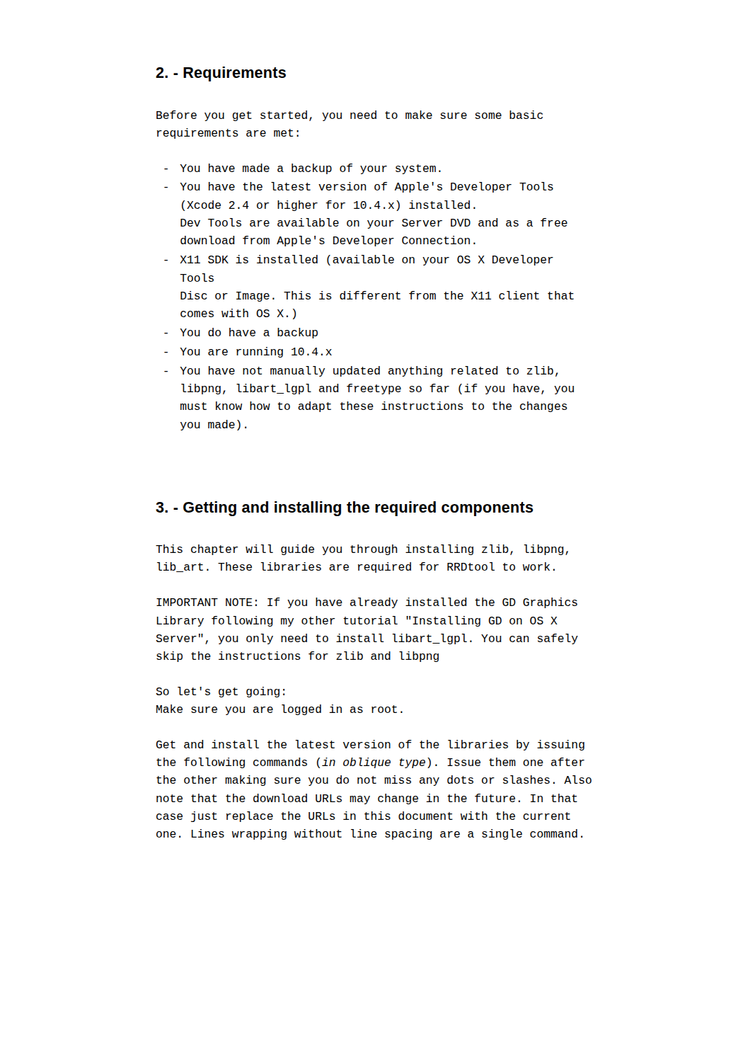2. - Requirements
Before you get started, you need to make sure some basic
requirements are met:
You have made a backup of your system.
You have the latest version of Apple's Developer Tools
(Xcode 2.4 or higher for 10.4.x) installed.
Dev Tools are available on your Server DVD and as a free
download from Apple's Developer Connection.
X11 SDK is installed (available on your OS X Developer Tools
Disc or Image. This is different from the X11 client that
comes with OS X.)
You do have a backup
You are running 10.4.x
You have not manually updated anything related to zlib,
libpng, libart_lgpl and freetype so far (if you have, you
must know how to adapt these instructions to the changes
you made).
3. - Getting and installing the required components
This chapter will guide you through installing zlib, libpng,
lib_art. These libraries are required for RRDtool to work.
IMPORTANT NOTE: If you have already installed the GD Graphics
Library following my other tutorial "Installing GD on OS X
Server", you only need to install libart_lgpl. You can safely
skip the instructions for zlib and libpng
So let's get going:
Make sure you are logged in as root.
Get and install the latest version of the libraries by issuing
the following commands (in oblique type). Issue them one after
the other making sure you do not miss any dots or slashes. Also
note that the download URLs may change in the future. In that
case just replace the URLs in this document with the current
one. Lines wrapping without line spacing are a single command.